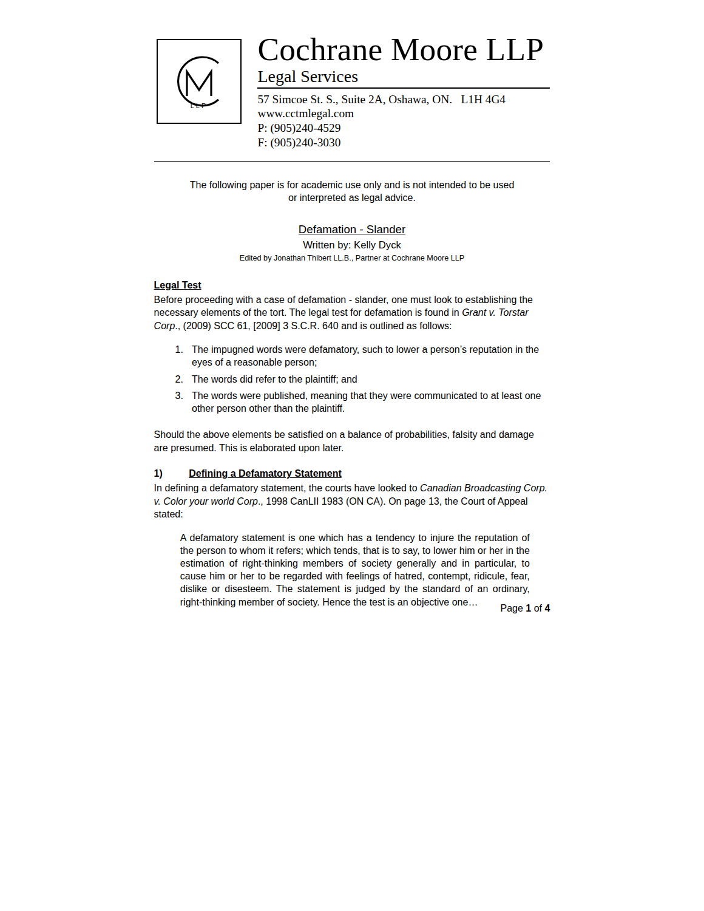LLP
Cochrane Moore LLP
Legal Services
57 Simcoe St. S., Suite 2A, Oshawa, ON. L1H 4G4
www.cctmlegal.com
P: (905)240-4529
F: (905)240-3030
The following paper is for academic use only and is not intended to be used or interpreted as legal advice.
Defamation - Slander
Written by: Kelly Dyck
Edited by Jonathan Thibert LL.B., Partner at Cochrane Moore LLP
Legal Test
Before proceeding with a case of defamation - slander, one must look to establishing the necessary elements of the tort. The legal test for defamation is found in Grant v. Torstar Corp., (2009) SCC 61, [2009] 3 S.C.R. 640 and is outlined as follows:
The impugned words were defamatory, such to lower a person’s reputation in the eyes of a reasonable person;
The words did refer to the plaintiff; and
The words were published, meaning that they were communicated to at least one other person other than the plaintiff.
Should the above elements be satisfied on a balance of probabilities, falsity and damage are presumed. This is elaborated upon later.
1) Defining a Defamatory Statement
In defining a defamatory statement, the courts have looked to Canadian Broadcasting Corp. v. Color your world Corp., 1998 CanLII 1983 (ON CA). On page 13, the Court of Appeal stated:
A defamatory statement is one which has a tendency to injure the reputation of the person to whom it refers; which tends, that is to say, to lower him or her in the estimation of right-thinking members of society generally and in particular, to cause him or her to be regarded with feelings of hatred, contempt, ridicule, fear, dislike or disesteem. The statement is judged by the standard of an ordinary, right-thinking member of society. Hence the test is an objective one…
Page 1 of 4